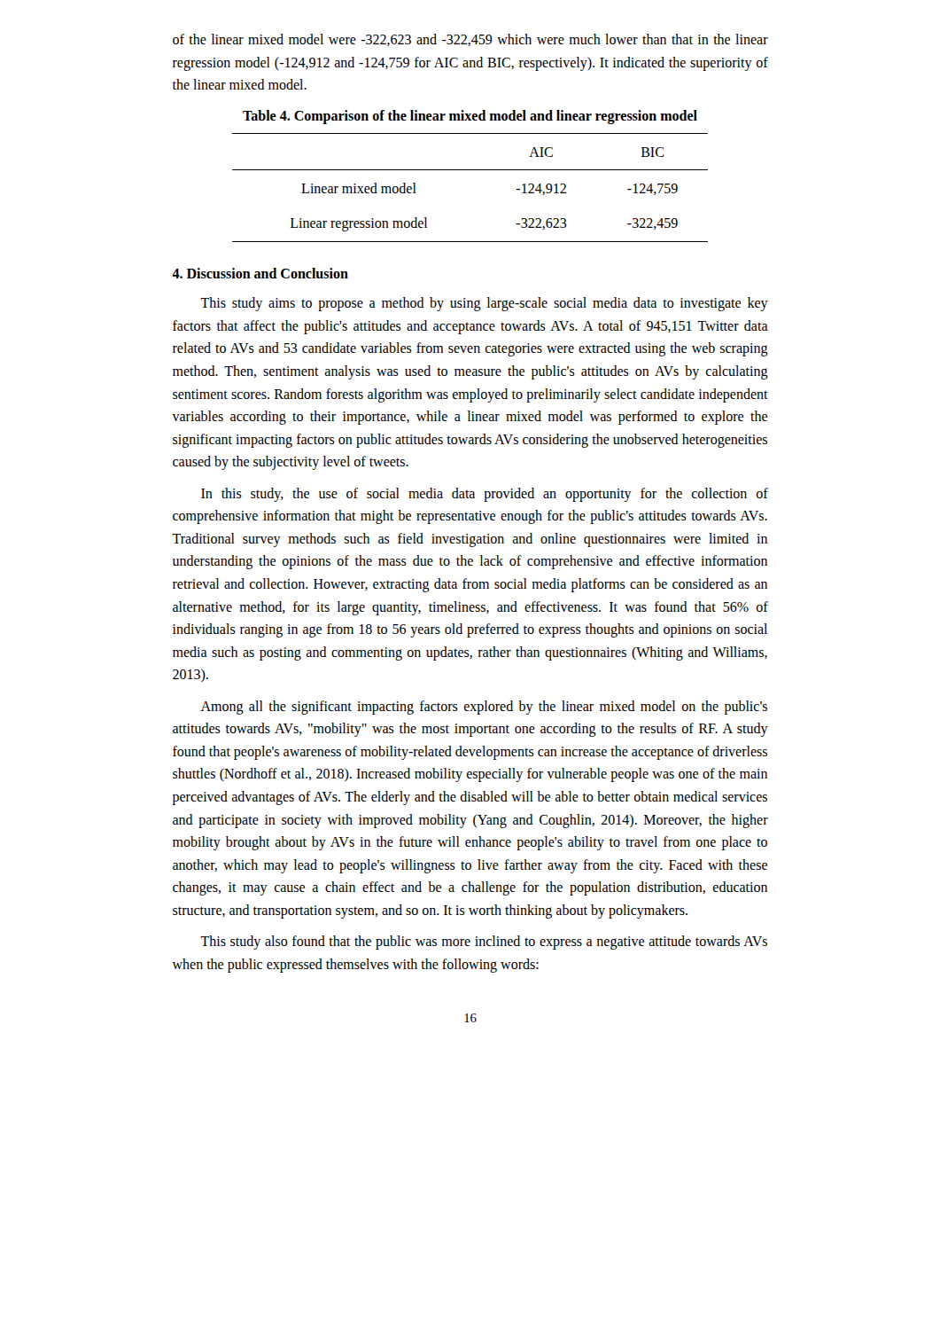of the linear mixed model were -322,623 and -322,459 which were much lower than that in the linear regression model (-124,912 and -124,759 for AIC and BIC, respectively). It indicated the superiority of the linear mixed model.
Table 4. Comparison of the linear mixed model and linear regression model
| | AIC | BIC |
| --- | --- | --- |
| Linear mixed model | -124,912 | -124,759 |
| Linear regression model | -322,623 | -322,459 |
4. Discussion and Conclusion
This study aims to propose a method by using large-scale social media data to investigate key factors that affect the public's attitudes and acceptance towards AVs. A total of 945,151 Twitter data related to AVs and 53 candidate variables from seven categories were extracted using the web scraping method. Then, sentiment analysis was used to measure the public's attitudes on AVs by calculating sentiment scores. Random forests algorithm was employed to preliminarily select candidate independent variables according to their importance, while a linear mixed model was performed to explore the significant impacting factors on public attitudes towards AVs considering the unobserved heterogeneities caused by the subjectivity level of tweets.
In this study, the use of social media data provided an opportunity for the collection of comprehensive information that might be representative enough for the public's attitudes towards AVs. Traditional survey methods such as field investigation and online questionnaires were limited in understanding the opinions of the mass due to the lack of comprehensive and effective information retrieval and collection. However, extracting data from social media platforms can be considered as an alternative method, for its large quantity, timeliness, and effectiveness. It was found that 56% of individuals ranging in age from 18 to 56 years old preferred to express thoughts and opinions on social media such as posting and commenting on updates, rather than questionnaires (Whiting and Williams, 2013).
Among all the significant impacting factors explored by the linear mixed model on the public's attitudes towards AVs, "mobility" was the most important one according to the results of RF. A study found that people's awareness of mobility-related developments can increase the acceptance of driverless shuttles (Nordhoff et al., 2018). Increased mobility especially for vulnerable people was one of the main perceived advantages of AVs. The elderly and the disabled will be able to better obtain medical services and participate in society with improved mobility (Yang and Coughlin, 2014). Moreover, the higher mobility brought about by AVs in the future will enhance people's ability to travel from one place to another, which may lead to people's willingness to live farther away from the city. Faced with these changes, it may cause a chain effect and be a challenge for the population distribution, education structure, and transportation system, and so on. It is worth thinking about by policymakers.
This study also found that the public was more inclined to express a negative attitude towards AVs when the public expressed themselves with the following words:
16